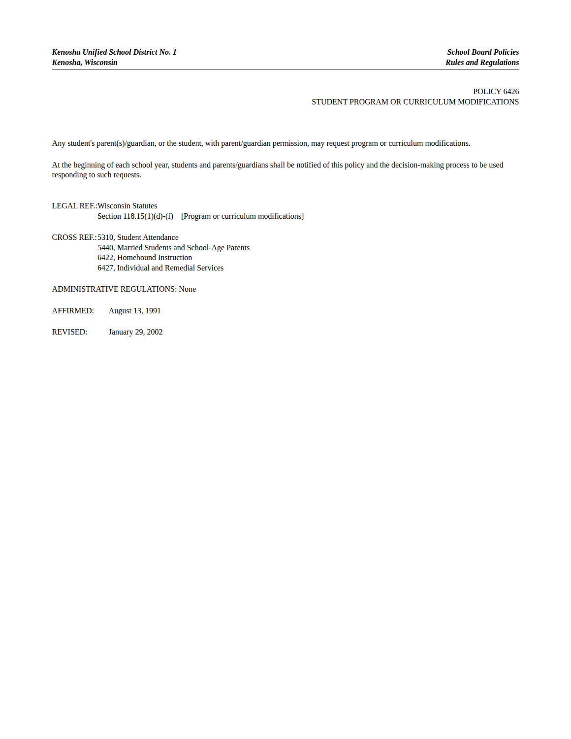Kenosha Unified School District No. 1
Kenosha, Wisconsin
School Board Policies
Rules and Regulations
POLICY 6426
STUDENT PROGRAM OR CURRICULUM MODIFICATIONS
Any student's parent(s)/guardian, or the student, with parent/guardian permission, may request program or curriculum modifications.
At the beginning of each school year, students and parents/guardians shall be notified of this policy and the decision-making process to be used responding to such requests.
| LEGAL REF.: | Wisconsin Statutes |
| | Section 118.15(1)(d)-(f) [Program or curriculum modifications] |
| CROSS REF.: | 5310, Student Attendance |
| | 5440, Married Students and School-Age Parents |
| | 6422, Homebound Instruction |
| | 6427, Individual and Remedial Services |
ADMINISTRATIVE REGULATIONS: None
AFFIRMED: August 13, 1991
REVISED: January 29, 2002